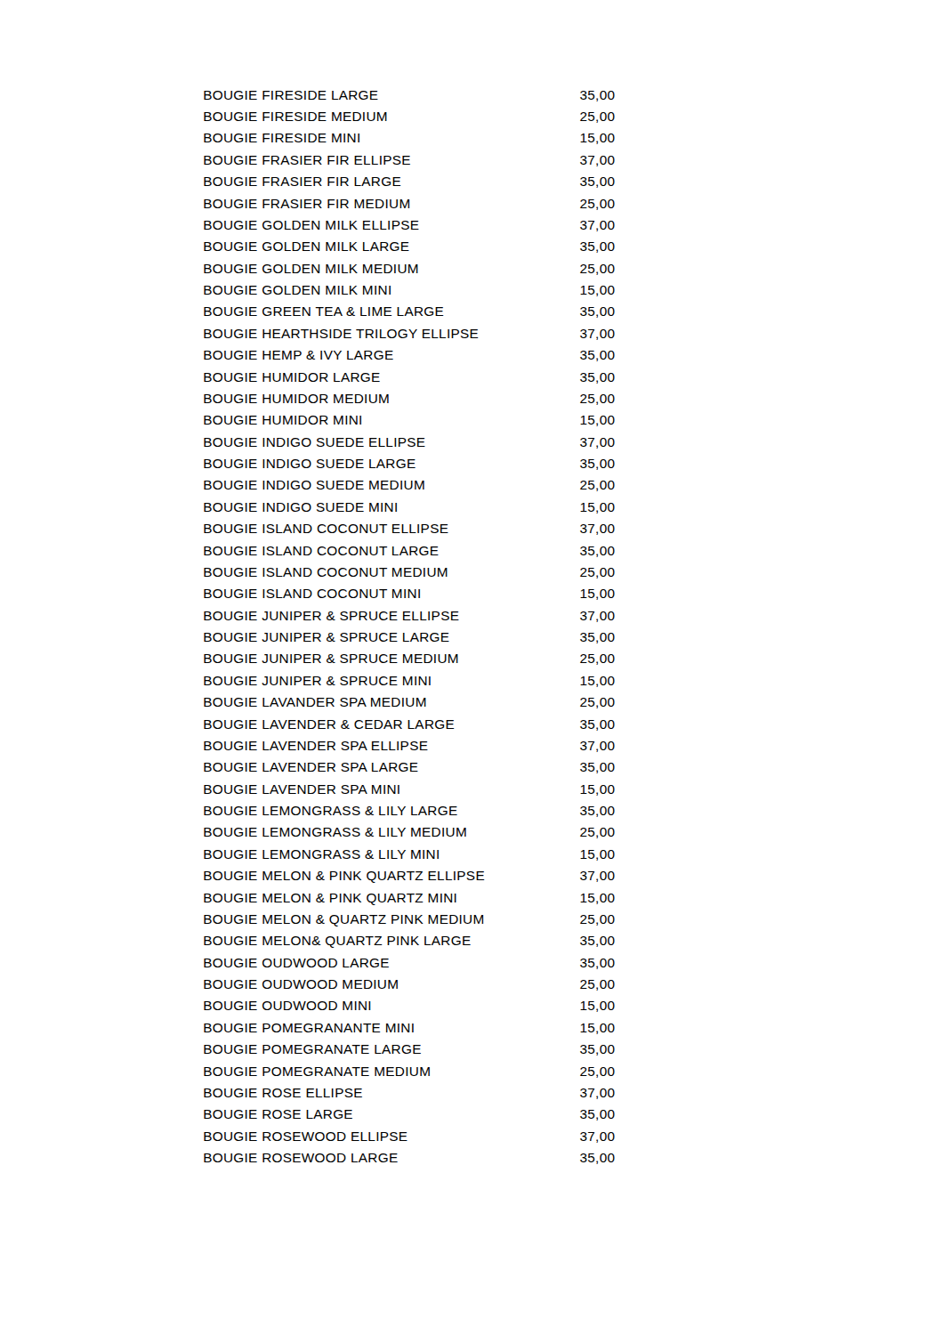| BOUGIE FIRESIDE LARGE | 35,00 |
| BOUGIE FIRESIDE MEDIUM | 25,00 |
| BOUGIE FIRESIDE MINI | 15,00 |
| BOUGIE FRASIER FIR ELLIPSE | 37,00 |
| BOUGIE FRASIER FIR LARGE | 35,00 |
| BOUGIE FRASIER FIR MEDIUM | 25,00 |
| BOUGIE GOLDEN MILK ELLIPSE | 37,00 |
| BOUGIE GOLDEN MILK LARGE | 35,00 |
| BOUGIE GOLDEN MILK MEDIUM | 25,00 |
| BOUGIE GOLDEN MILK MINI | 15,00 |
| BOUGIE GREEN TEA & LIME LARGE | 35,00 |
| BOUGIE HEARTHSIDE TRILOGY ELLIPSE | 37,00 |
| BOUGIE HEMP & IVY LARGE | 35,00 |
| BOUGIE HUMIDOR LARGE | 35,00 |
| BOUGIE HUMIDOR MEDIUM | 25,00 |
| BOUGIE HUMIDOR MINI | 15,00 |
| BOUGIE INDIGO SUEDE ELLIPSE | 37,00 |
| BOUGIE INDIGO SUEDE LARGE | 35,00 |
| BOUGIE INDIGO SUEDE MEDIUM | 25,00 |
| BOUGIE INDIGO SUEDE MINI | 15,00 |
| BOUGIE ISLAND COCONUT ELLIPSE | 37,00 |
| BOUGIE ISLAND COCONUT LARGE | 35,00 |
| BOUGIE ISLAND COCONUT MEDIUM | 25,00 |
| BOUGIE ISLAND COCONUT MINI | 15,00 |
| BOUGIE JUNIPER & SPRUCE ELLIPSE | 37,00 |
| BOUGIE JUNIPER & SPRUCE LARGE | 35,00 |
| BOUGIE JUNIPER & SPRUCE MEDIUM | 25,00 |
| BOUGIE JUNIPER & SPRUCE MINI | 15,00 |
| BOUGIE LAVANDER SPA MEDIUM | 25,00 |
| BOUGIE LAVENDER & CEDAR LARGE | 35,00 |
| BOUGIE LAVENDER SPA ELLIPSE | 37,00 |
| BOUGIE LAVENDER SPA LARGE | 35,00 |
| BOUGIE LAVENDER SPA MINI | 15,00 |
| BOUGIE LEMONGRASS & LILY LARGE | 35,00 |
| BOUGIE LEMONGRASS & LILY MEDIUM | 25,00 |
| BOUGIE LEMONGRASS & LILY MINI | 15,00 |
| BOUGIE MELON & PINK QUARTZ ELLIPSE | 37,00 |
| BOUGIE MELON & PINK QUARTZ MINI | 15,00 |
| BOUGIE MELON & QUARTZ PINK MEDIUM | 25,00 |
| BOUGIE MELON& QUARTZ PINK LARGE | 35,00 |
| BOUGIE OUDWOOD LARGE | 35,00 |
| BOUGIE OUDWOOD MEDIUM | 25,00 |
| BOUGIE OUDWOOD MINI | 15,00 |
| BOUGIE POMEGRANANTE MINI | 15,00 |
| BOUGIE POMEGRANATE LARGE | 35,00 |
| BOUGIE POMEGRANATE MEDIUM | 25,00 |
| BOUGIE ROSE ELLIPSE | 37,00 |
| BOUGIE ROSE LARGE | 35,00 |
| BOUGIE ROSEWOOD ELLIPSE | 37,00 |
| BOUGIE ROSEWOOD LARGE | 35,00 |